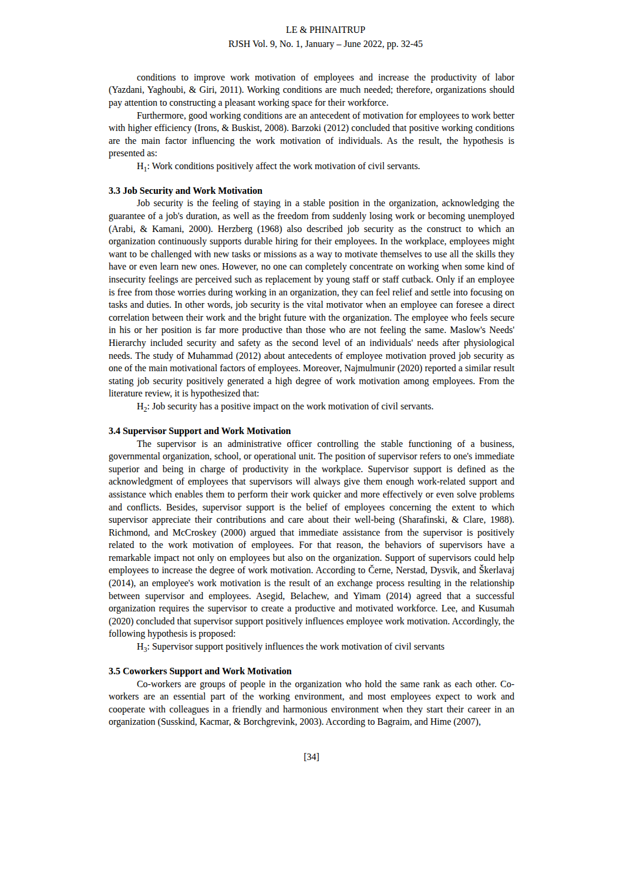LE & PHINAITRUP
RJSH Vol. 9, No. 1, January – June 2022, pp. 32-45
conditions to improve work motivation of employees and increase the productivity of labor (Yazdani, Yaghoubi, & Giri, 2011). Working conditions are much needed; therefore, organizations should pay attention to constructing a pleasant working space for their workforce.
Furthermore, good working conditions are an antecedent of motivation for employees to work better with higher efficiency (Irons, & Buskist, 2008). Barzoki (2012) concluded that positive working conditions are the main factor influencing the work motivation of individuals. As the result, the hypothesis is presented as:
H1: Work conditions positively affect the work motivation of civil servants.
3.3 Job Security and Work Motivation
Job security is the feeling of staying in a stable position in the organization, acknowledging the guarantee of a job's duration, as well as the freedom from suddenly losing work or becoming unemployed (Arabi, & Kamani, 2000). Herzberg (1968) also described job security as the construct to which an organization continuously supports durable hiring for their employees. In the workplace, employees might want to be challenged with new tasks or missions as a way to motivate themselves to use all the skills they have or even learn new ones. However, no one can completely concentrate on working when some kind of insecurity feelings are perceived such as replacement by young staff or staff cutback. Only if an employee is free from those worries during working in an organization, they can feel relief and settle into focusing on tasks and duties. In other words, job security is the vital motivator when an employee can foresee a direct correlation between their work and the bright future with the organization. The employee who feels secure in his or her position is far more productive than those who are not feeling the same. Maslow's Needs' Hierarchy included security and safety as the second level of an individuals' needs after physiological needs. The study of Muhammad (2012) about antecedents of employee motivation proved job security as one of the main motivational factors of employees. Moreover, Najmulmunir (2020) reported a similar result stating job security positively generated a high degree of work motivation among employees. From the literature review, it is hypothesized that:
H2: Job security has a positive impact on the work motivation of civil servants.
3.4 Supervisor Support and Work Motivation
The supervisor is an administrative officer controlling the stable functioning of a business, governmental organization, school, or operational unit. The position of supervisor refers to one's immediate superior and being in charge of productivity in the workplace. Supervisor support is defined as the acknowledgment of employees that supervisors will always give them enough work-related support and assistance which enables them to perform their work quicker and more effectively or even solve problems and conflicts. Besides, supervisor support is the belief of employees concerning the extent to which supervisor appreciate their contributions and care about their well-being (Sharafinski, & Clare, 1988). Richmond, and McCroskey (2000) argued that immediate assistance from the supervisor is positively related to the work motivation of employees. For that reason, the behaviors of supervisors have a remarkable impact not only on employees but also on the organization. Support of supervisors could help employees to increase the degree of work motivation. According to Černe, Nerstad, Dysvik, and Škerlavaj (2014), an employee's work motivation is the result of an exchange process resulting in the relationship between supervisor and employees. Asegid, Belachew, and Yimam (2014) agreed that a successful organization requires the supervisor to create a productive and motivated workforce. Lee, and Kusumah (2020) concluded that supervisor support positively influences employee work motivation. Accordingly, the following hypothesis is proposed:
H3: Supervisor support positively influences the work motivation of civil servants
3.5 Coworkers Support and Work Motivation
Co-workers are groups of people in the organization who hold the same rank as each other. Co-workers are an essential part of the working environment, and most employees expect to work and cooperate with colleagues in a friendly and harmonious environment when they start their career in an organization (Susskind, Kacmar, & Borchgrevink, 2003). According to Bagraim, and Hime (2007),
[34]